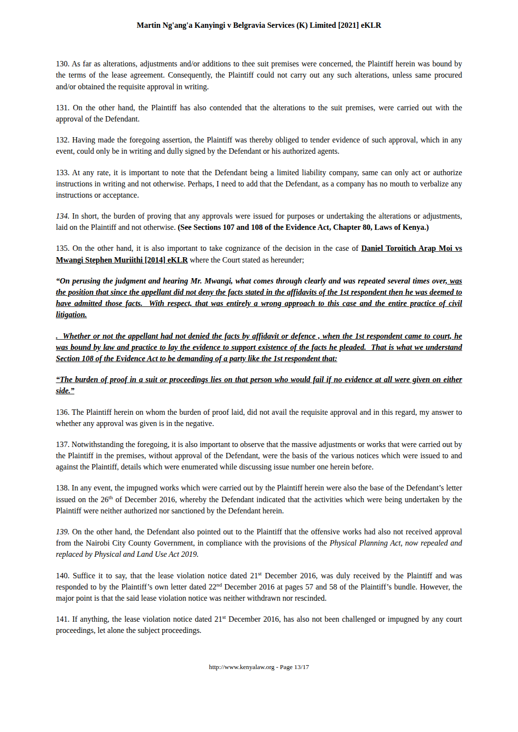Martin Ng'ang'a Kanyingi v Belgravia Services (K) Limited [2021] eKLR
130. As far as alterations, adjustments and/or additions to thee suit premises were concerned, the Plaintiff herein was bound by the terms of the lease agreement. Consequently, the Plaintiff could not carry out any such alterations, unless same procured and/or obtained the requisite approval in writing.
131. On the other hand, the Plaintiff has also contended that the alterations to the suit premises, were carried out with the approval of the Defendant.
132. Having made the foregoing assertion, the Plaintiff was thereby obliged to tender evidence of such approval, which in any event, could only be in writing and dully signed by the Defendant or his authorized agents.
133. At any rate, it is important to note that the Defendant being a limited liability company, same can only act or authorize instructions in writing and not otherwise. Perhaps, I need to add that the Defendant, as a company has no mouth to verbalize any instructions or acceptance.
134. In short, the burden of proving that any approvals were issued for purposes or undertaking the alterations or adjustments, laid on the Plaintiff and not otherwise. (See Sections 107 and 108 of the Evidence Act, Chapter 80, Laws of Kenya.)
135. On the other hand, it is also important to take cognizance of the decision in the case of Daniel Toroitich Arap Moi vs Mwangi Stephen Muriithi [2014] eKLR where the Court stated as hereunder;
“On perusing the judgment and hearing Mr. Mwangi, what comes through clearly and was repeated several times over, was the position that since the appellant did not deny the facts stated in the affidavits of the 1st respondent then he was deemed to have admitted those facts. With respect, that was entirely a wrong approach to this case and the entire practice of civil litigation.
. Whether or not the appellant had not denied the facts by affidavit or defence , when the 1st respondent came to court, he was bound by law and practice to lay the evidence to support existence of the facts he pleaded. That is what we understand Section 108 of the Evidence Act to be demanding of a party like the 1st respondent that:
“The burden of proof in a suit or proceedings lies on that person who would fail if no evidence at all were given on either side.”
136. The Plaintiff herein on whom the burden of proof laid, did not avail the requisite approval and in this regard, my answer to whether any approval was given is in the negative.
137. Notwithstanding the foregoing, it is also important to observe that the massive adjustments or works that were carried out by the Plaintiff in the premises, without approval of the Defendant, were the basis of the various notices which were issued to and against the Plaintiff, details which were enumerated while discussing issue number one herein before.
138. In any event, the impugned works which were carried out by the Plaintiff herein were also the base of the Defendant’s letter issued on the 26th of December 2016, whereby the Defendant indicated that the activities which were being undertaken by the Plaintiff were neither authorized nor sanctioned by the Defendant herein.
139. On the other hand, the Defendant also pointed out to the Plaintiff that the offensive works had also not received approval from the Nairobi City County Government, in compliance with the provisions of the Physical Planning Act, now repealed and replaced by Physical and Land Use Act 2019.
140. Suffice it to say, that the lease violation notice dated 21st December 2016, was duly received by the Plaintiff and was responded to by the Plaintiff’s own letter dated 22nd December 2016 at pages 57 and 58 of the Plaintiff’s bundle. However, the major point is that the said lease violation notice was neither withdrawn nor rescinded.
141. If anything, the lease violation notice dated 21st December 2016, has also not been challenged or impugned by any court proceedings, let alone the subject proceedings.
http://www.kenyalaw.org - Page 13/17